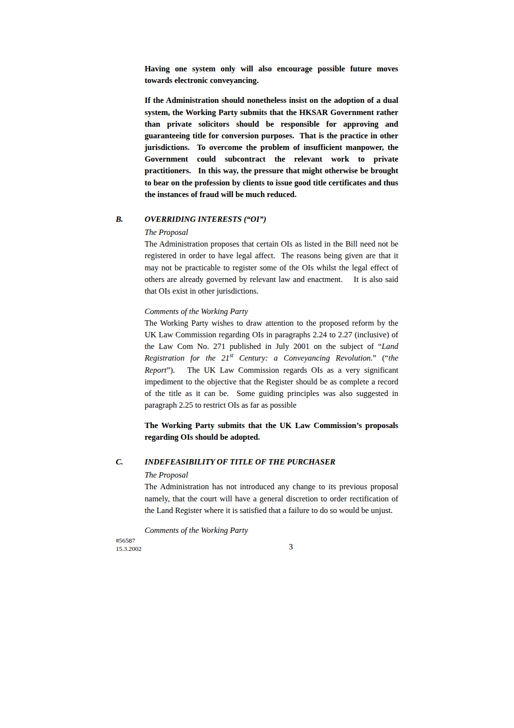Having one system only will also encourage possible future moves towards electronic conveyancing.
If the Administration should nonetheless insist on the adoption of a dual system, the Working Party submits that the HKSAR Government rather than private solicitors should be responsible for approving and guaranteeing title for conversion purposes. That is the practice in other jurisdictions. To overcome the problem of insufficient manpower, the Government could subcontract the relevant work to private practitioners. In this way, the pressure that might otherwise be brought to bear on the profession by clients to issue good title certificates and thus the instances of fraud will be much reduced.
B. OVERRIDING INTERESTS (“OI”)
The Proposal
The Administration proposes that certain OIs as listed in the Bill need not be registered in order to have legal affect. The reasons being given are that it may not be practicable to register some of the OIs whilst the legal effect of others are already governed by relevant law and enactment. It is also said that OIs exist in other jurisdictions.
Comments of the Working Party
The Working Party wishes to draw attention to the proposed reform by the UK Law Commission regarding OIs in paragraphs 2.24 to 2.27 (inclusive) of the Law Com No. 271 published in July 2001 on the subject of “Land Registration for the 21st Century: a Conveyancing Revolution.” (“the Report”). The UK Law Commission regards OIs as a very significant impediment to the objective that the Register should be as complete a record of the title as it can be. Some guiding principles was also suggested in paragraph 2.25 to restrict OIs as far as possible
The Working Party submits that the UK Law Commission’s proposals regarding OIs should be adopted.
C. INDEFEASIBILITY OF TITLE OF THE PURCHASER
The Proposal
The Administration has not introduced any change to its previous proposal namely, that the court will have a general discretion to order rectification of the Land Register where it is satisfied that a failure to do so would be unjust.
Comments of the Working Party
#56587
15.3.2002
3